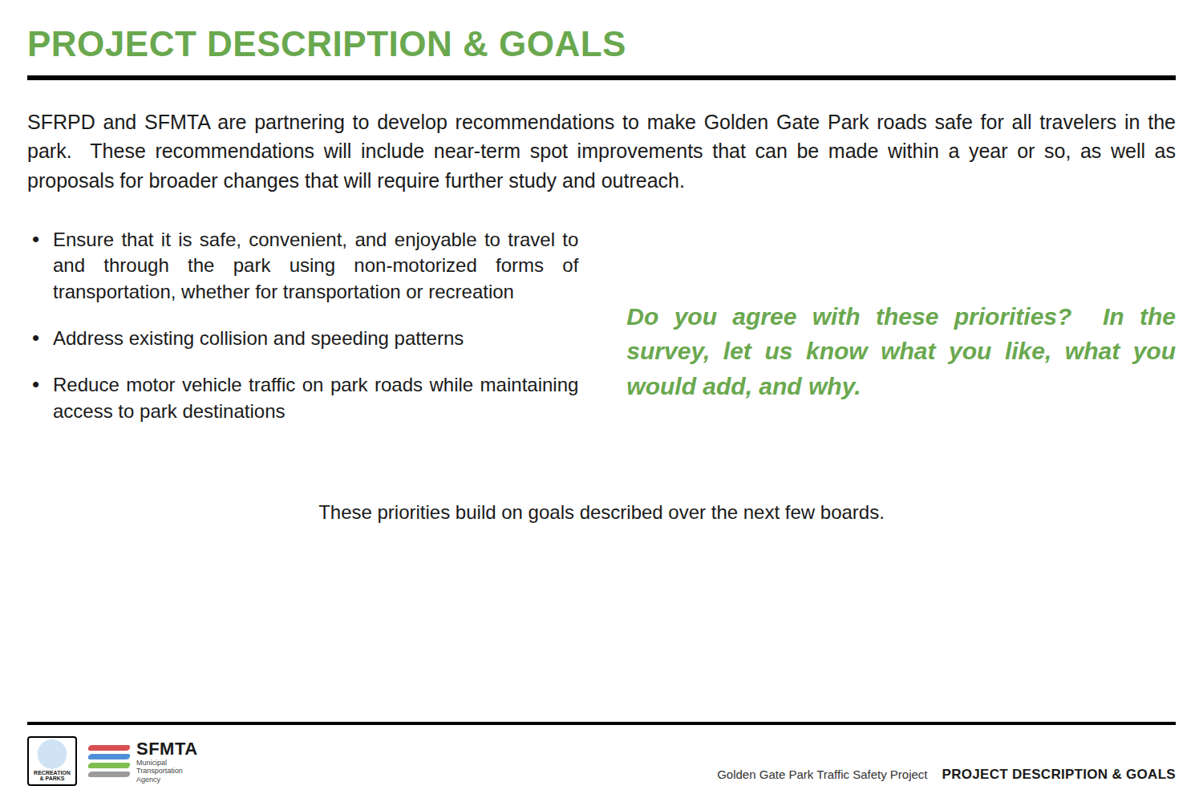Project Description & Goals
SFRPD and SFMTA are partnering to develop recommendations to make Golden Gate Park roads safe for all travelers in the park. These recommendations will include near-term spot improvements that can be made within a year or so, as well as proposals for broader changes that will require further study and outreach.
Ensure that it is safe, convenient, and enjoyable to travel to and through the park using non-motorized forms of transportation, whether for transportation or recreation
Address existing collision and speeding patterns
Reduce motor vehicle traffic on park roads while maintaining access to park destinations
Do you agree with these priorities? In the survey, let us know what you like, what you would add, and why.
These priorities build on goals described over the next few boards.
RECREATION
& PARKS
SFMTA
Municipal
Transportation
Agency
Golden Gate Park Traffic Safety Project PROJECT DESCRIPTION & GOALS